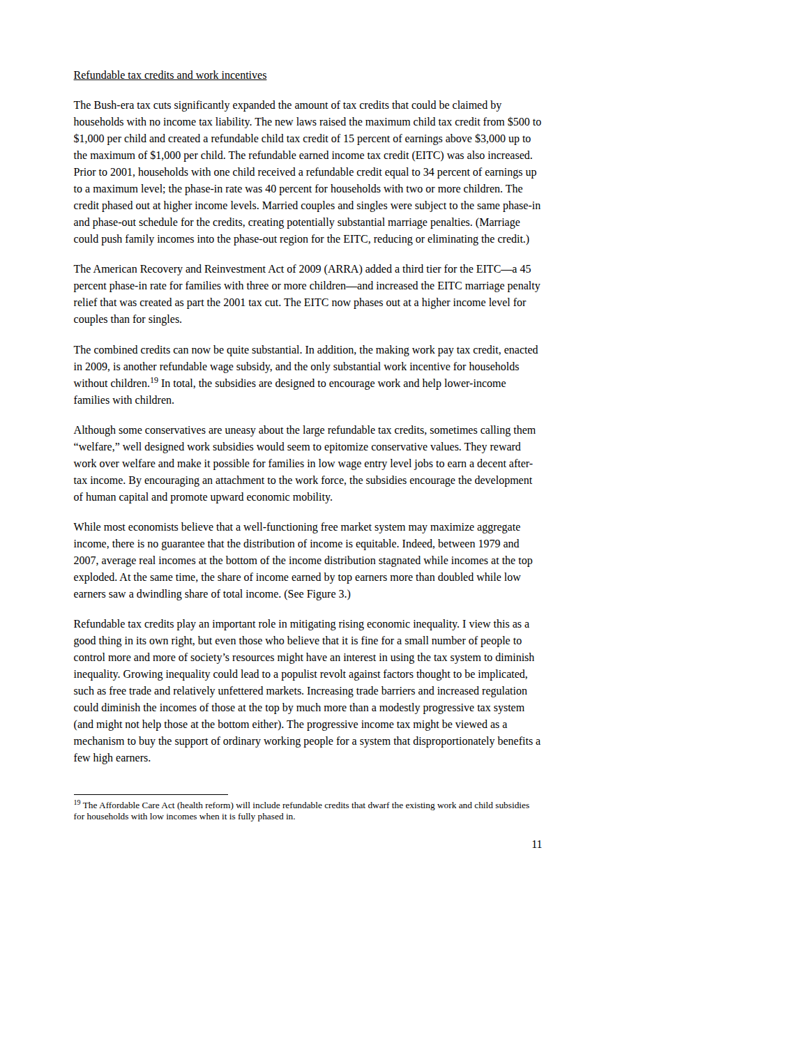Refundable tax credits and work incentives
The Bush-era tax cuts significantly expanded the amount of tax credits that could be claimed by households with no income tax liability. The new laws raised the maximum child tax credit from $500 to $1,000 per child and created a refundable child tax credit of 15 percent of earnings above $3,000 up to the maximum of $1,000 per child. The refundable earned income tax credit (EITC) was also increased. Prior to 2001, households with one child received a refundable credit equal to 34 percent of earnings up to a maximum level; the phase-in rate was 40 percent for households with two or more children. The credit phased out at higher income levels. Married couples and singles were subject to the same phase-in and phase-out schedule for the credits, creating potentially substantial marriage penalties. (Marriage could push family incomes into the phase-out region for the EITC, reducing or eliminating the credit.)
The American Recovery and Reinvestment Act of 2009 (ARRA) added a third tier for the EITC—a 45 percent phase-in rate for families with three or more children—and increased the EITC marriage penalty relief that was created as part the 2001 tax cut. The EITC now phases out at a higher income level for couples than for singles.
The combined credits can now be quite substantial. In addition, the making work pay tax credit, enacted in 2009, is another refundable wage subsidy, and the only substantial work incentive for households without children.19 In total, the subsidies are designed to encourage work and help lower-income families with children.
Although some conservatives are uneasy about the large refundable tax credits, sometimes calling them “welfare,” well designed work subsidies would seem to epitomize conservative values. They reward work over welfare and make it possible for families in low wage entry level jobs to earn a decent after-tax income. By encouraging an attachment to the work force, the subsidies encourage the development of human capital and promote upward economic mobility.
While most economists believe that a well-functioning free market system may maximize aggregate income, there is no guarantee that the distribution of income is equitable. Indeed, between 1979 and 2007, average real incomes at the bottom of the income distribution stagnated while incomes at the top exploded. At the same time, the share of income earned by top earners more than doubled while low earners saw a dwindling share of total income. (See Figure 3.)
Refundable tax credits play an important role in mitigating rising economic inequality. I view this as a good thing in its own right, but even those who believe that it is fine for a small number of people to control more and more of society’s resources might have an interest in using the tax system to diminish inequality. Growing inequality could lead to a populist revolt against factors thought to be implicated, such as free trade and relatively unfettered markets. Increasing trade barriers and increased regulation could diminish the incomes of those at the top by much more than a modestly progressive tax system (and might not help those at the bottom either). The progressive income tax might be viewed as a mechanism to buy the support of ordinary working people for a system that disproportionately benefits a few high earners.
19 The Affordable Care Act (health reform) will include refundable credits that dwarf the existing work and child subsidies for households with low incomes when it is fully phased in.
11